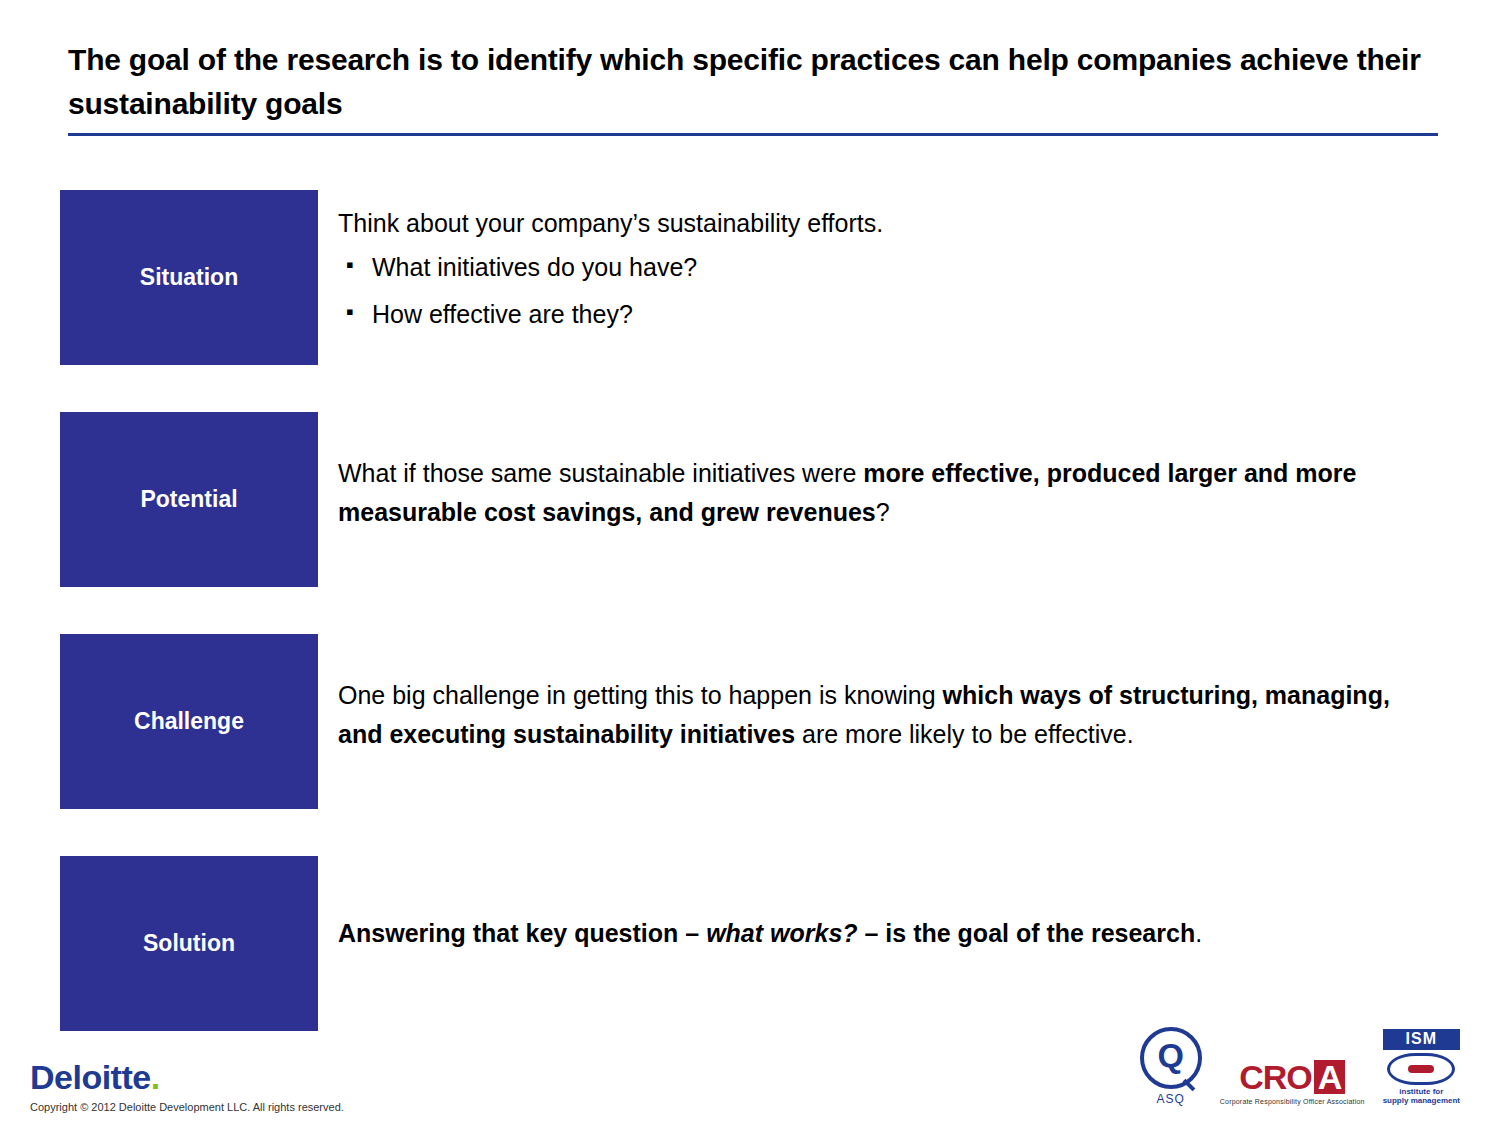The goal of the research is to identify which specific practices can help companies achieve their sustainability goals
Situation
Think about your company’s sustainability efforts.
What initiatives do you have?
How effective are they?
Potential
What if those same sustainable initiatives were more effective, produced larger and more measurable cost savings, and grew revenues?
Challenge
One big challenge in getting this to happen is knowing which ways of structuring, managing, and executing sustainability initiatives are more likely to be effective.
Solution
Answering that key question – what works? – is the goal of the research.
Deloitte.
Copyright © 2012 Deloitte Development LLC. All rights reserved.
Q
ASQ
CROA
Corporate Responsibility Officer Association
ISM
institute for
supply management